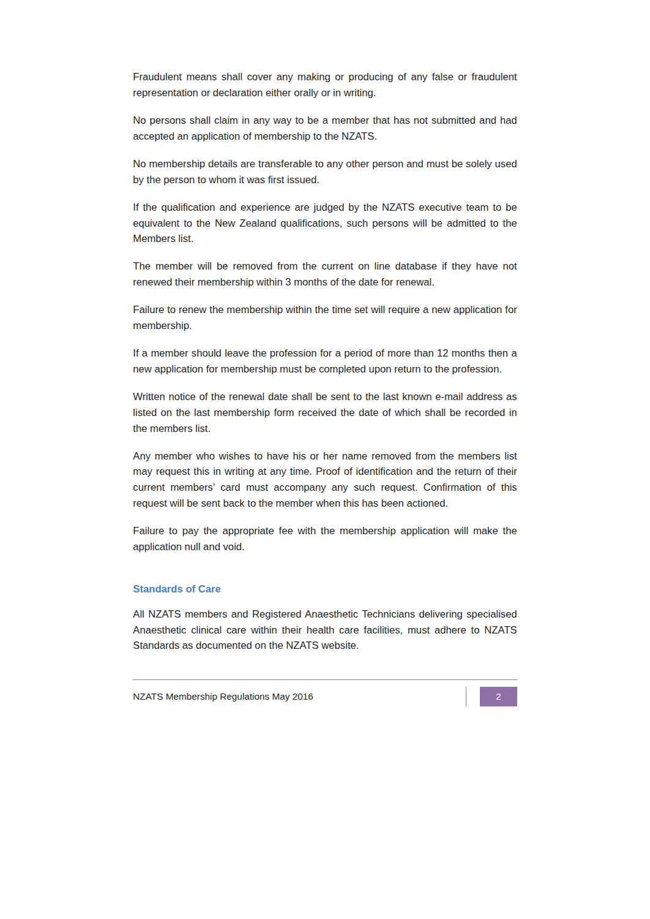Fraudulent means shall cover any making or producing of any false or fraudulent representation or declaration either orally or in writing.
No persons shall claim in any way to be a member that has not submitted and had accepted an application of membership to the NZATS.
No membership details are transferable to any other person and must be solely used by the person to whom it was first issued.
If the qualification and experience are judged by the NZATS executive team to be equivalent to the New Zealand qualifications, such persons will be admitted to the Members list.
The member will be removed from the current on line database if they have not renewed their membership within 3 months of the date for renewal.
Failure to renew the membership within the time set will require a new application for membership.
If a member should leave the profession for a period of more than 12 months then a new application for membership must be completed upon return to the profession.
Written notice of the renewal date shall be sent to the last known e-mail address as listed on the last membership form received the date of which shall be recorded in the members list.
Any member who wishes to have his or her name removed from the members list may request this in writing at any time. Proof of identification and the return of their current members’ card must accompany any such request. Confirmation of this request will be sent back to the member when this has been actioned.
Failure to pay the appropriate fee with the membership application will make the application null and void.
Standards of Care
All NZATS members and Registered Anaesthetic Technicians delivering specialised Anaesthetic clinical care within their health care facilities, must adhere to NZATS Standards as documented on the NZATS website.
NZATS Membership Regulations May 2016
2